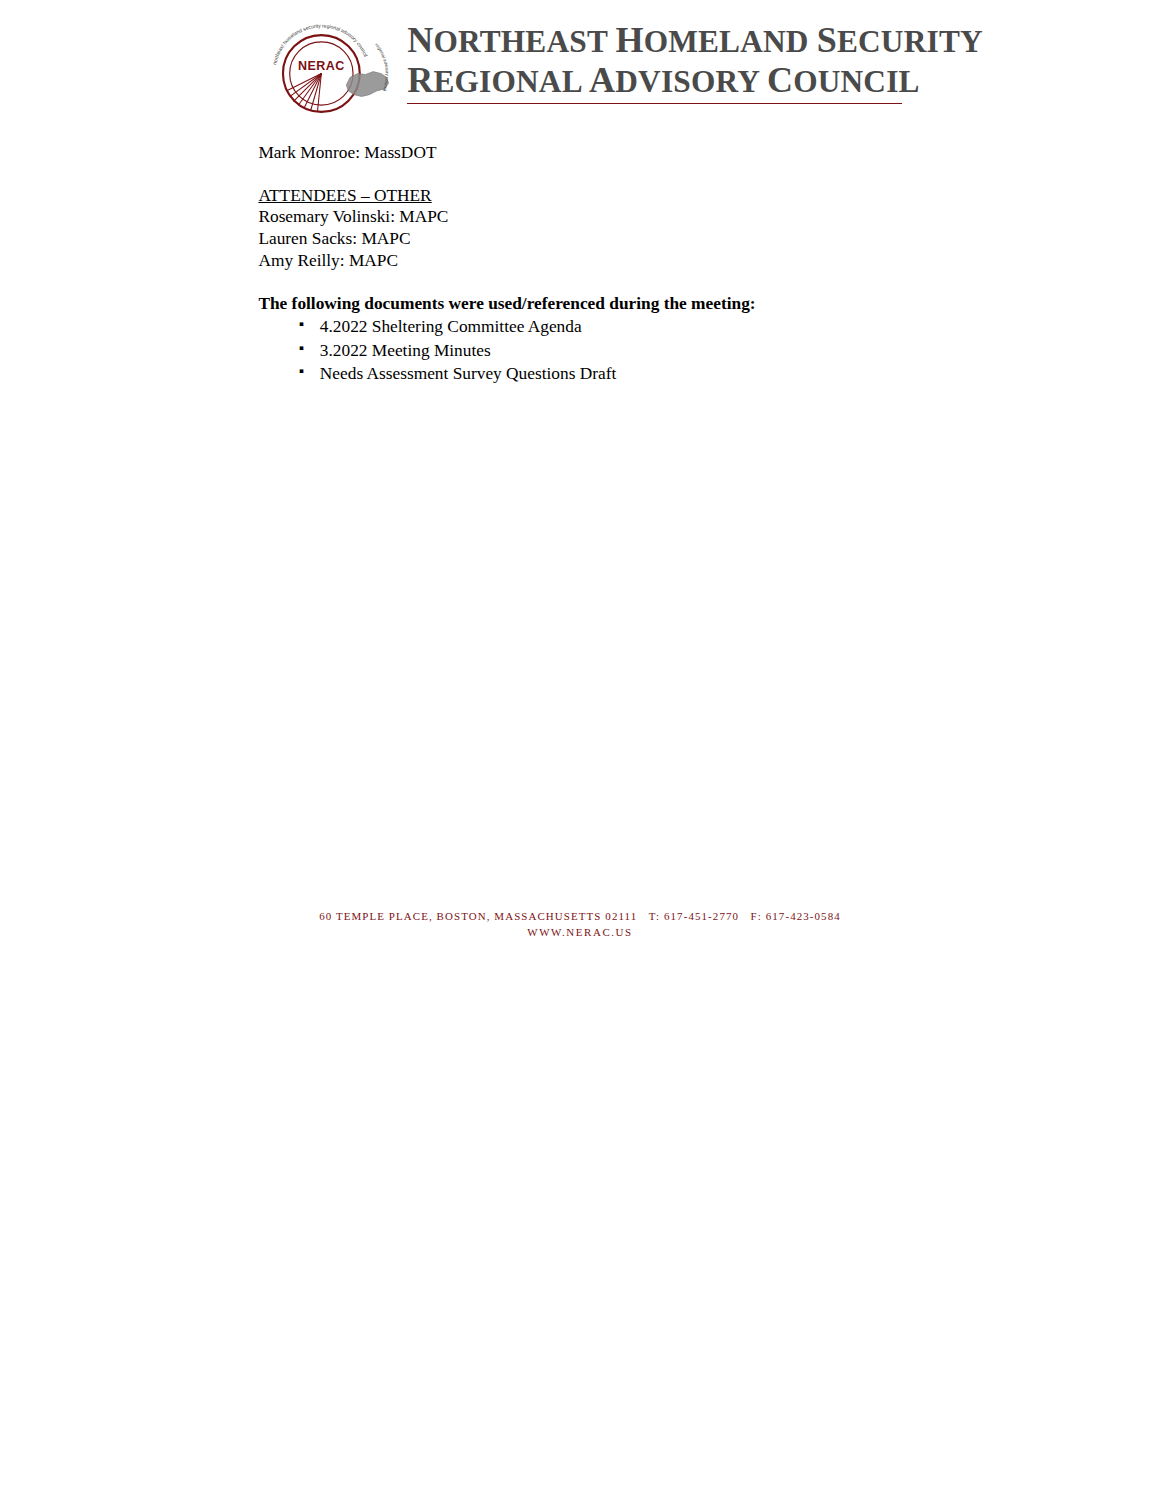NERAC northeast homeland security regional advisory council regional advisory council
NORTHEAST HOMELAND SECURITY
REGIONAL ADVISORY COUNCIL
Mark Monroe: MassDOT
ATTENDEES – OTHER
Rosemary Volinski: MAPC
Lauren Sacks: MAPC
Amy Reilly: MAPC
The following documents were used/referenced during the meeting:
4.2022 Sheltering Committee Agenda
3.2022 Meeting Minutes
Needs Assessment Survey Questions Draft
60 TEMPLE PLACE, BOSTON, MASSACHUSETTS 02111 T: 617-451-2770 F: 617-423-0584
WWW.NERAC.US